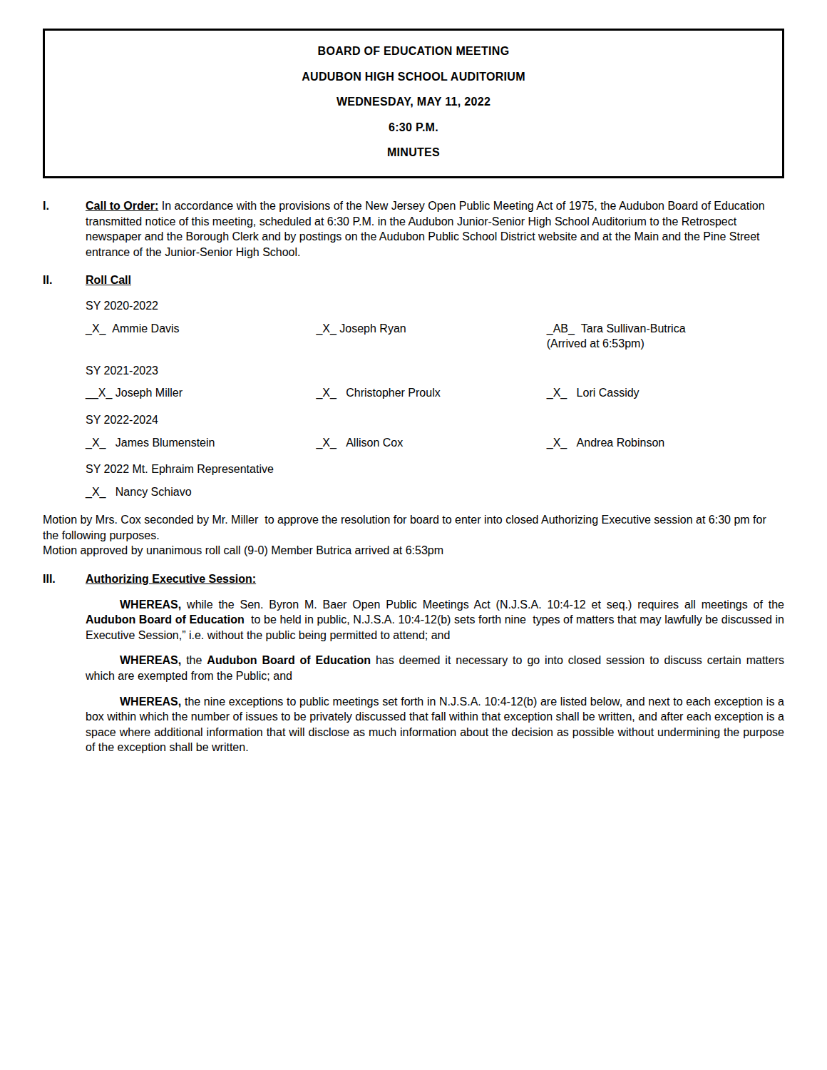BOARD OF EDUCATION MEETING
AUDUBON HIGH SCHOOL AUDITORIUM
WEDNESDAY, MAY 11, 2022
6:30 P.M.
MINUTES
I.
Call to Order: In accordance with the provisions of the New Jersey Open Public Meeting Act of 1975, the Audubon Board of Education transmitted notice of this meeting, scheduled at 6:30 P.M. in the Audubon Junior-Senior High School Auditorium to the Retrospect newspaper and the Borough Clerk and by postings on the Audubon Public School District website and at the Main and the Pine Street entrance of the Junior-Senior High School.
II.
Roll Call
SY 2020-2022
| _X_ Ammie Davis | _X_ Joseph Ryan | _AB_ Tara Sullivan-Butrica |
| | | (Arrived at 6:53pm) |
SY 2021-2023
| __X_ Joseph Miller | _X_ Christopher Proulx | _X_ Lori Cassidy |
SY 2022-2024
| _X_ James Blumenstein | _X_ Allison Cox | _X_ Andrea Robinson |
SY 2022 Mt. Ephraim Representative
| _X_ Nancy Schiavo | | |
Motion by Mrs. Cox seconded by Mr. Miller to approve the resolution for board to enter into closed Authorizing Executive session at 6:30 pm for the following purposes.
Motion approved by unanimous roll call (9-0) Member Butrica arrived at 6:53pm
III.
Authorizing Executive Session:
WHEREAS, while the Sen. Byron M. Baer Open Public Meetings Act (N.J.S.A. 10:4-12 et seq.) requires all meetings of the Audubon Board of Education to be held in public, N.J.S.A. 10:4-12(b) sets forth nine types of matters that may lawfully be discussed in Executive Session,” i.e. without the public being permitted to attend; and
WHEREAS, the Audubon Board of Education has deemed it necessary to go into closed session to discuss certain matters which are exempted from the Public; and
WHEREAS, the nine exceptions to public meetings set forth in N.J.S.A. 10:4-12(b) are listed below, and next to each exception is a box within which the number of issues to be privately discussed that fall within that exception shall be written, and after each exception is a space where additional information that will disclose as much information about the decision as possible without undermining the purpose of the exception shall be written.